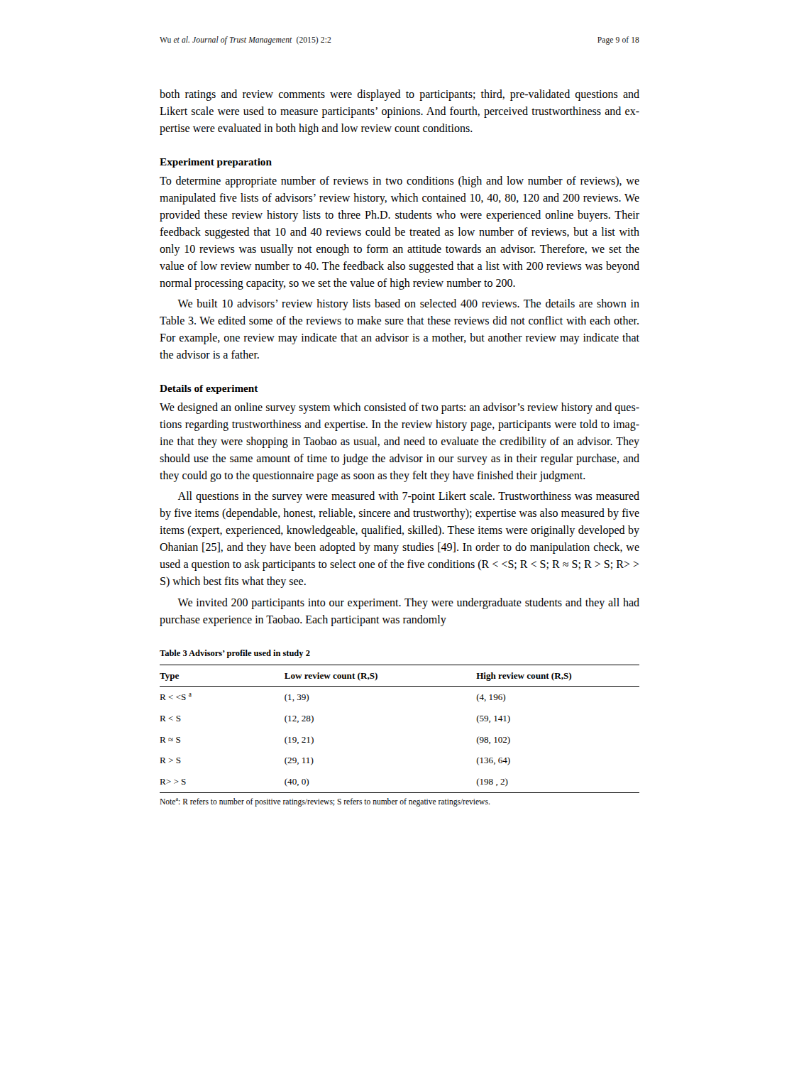Wu et al. Journal of Trust Management (2015) 2:2
Page 9 of 18
both ratings and review comments were displayed to participants; third, pre-validated questions and Likert scale were used to measure participants’ opinions. And fourth, perceived trustworthiness and expertise were evaluated in both high and low review count conditions.
Experiment preparation
To determine appropriate number of reviews in two conditions (high and low number of reviews), we manipulated five lists of advisors’ review history, which contained 10, 40, 80, 120 and 200 reviews. We provided these review history lists to three Ph.D. students who were experienced online buyers. Their feedback suggested that 10 and 40 reviews could be treated as low number of reviews, but a list with only 10 reviews was usually not enough to form an attitude towards an advisor. Therefore, we set the value of low review number to 40. The feedback also suggested that a list with 200 reviews was beyond normal processing capacity, so we set the value of high review number to 200.
We built 10 advisors’ review history lists based on selected 400 reviews. The details are shown in Table 3. We edited some of the reviews to make sure that these reviews did not conflict with each other. For example, one review may indicate that an advisor is a mother, but another review may indicate that the advisor is a father.
Details of experiment
We designed an online survey system which consisted of two parts: an advisor’s review history and questions regarding trustworthiness and expertise. In the review history page, participants were told to imagine that they were shopping in Taobao as usual, and need to evaluate the credibility of an advisor. They should use the same amount of time to judge the advisor in our survey as in their regular purchase, and they could go to the questionnaire page as soon as they felt they have finished their judgment.
All questions in the survey were measured with 7-point Likert scale. Trustworthiness was measured by five items (dependable, honest, reliable, sincere and trustworthy); expertise was also measured by five items (expert, experienced, knowledgeable, qualified, skilled). These items were originally developed by Ohanian [25], and they have been adopted by many studies [49]. In order to do manipulation check, we used a question to ask participants to select one of the five conditions (R < <S; R < S; R ≈ S; R > S; R> > S) which best fits what they see.
We invited 200 participants into our experiment. They were undergraduate students and they all had purchase experience in Taobao. Each participant was randomly
Table 3 Advisors’ profile used in study 2
| Type | Low review count (R,S) | High review count (R,S) |
| --- | --- | --- |
| R < <S a | (1, 39) | (4, 196) |
| R < S | (12, 28) | (59, 141) |
| R ≈ S | (19, 21) | (98, 102) |
| R > S | (29, 11) | (136, 64) |
| R> > S | (40, 0) | (198 , 2) |
Notea: R refers to number of positive ratings/reviews; S refers to number of negative ratings/reviews.